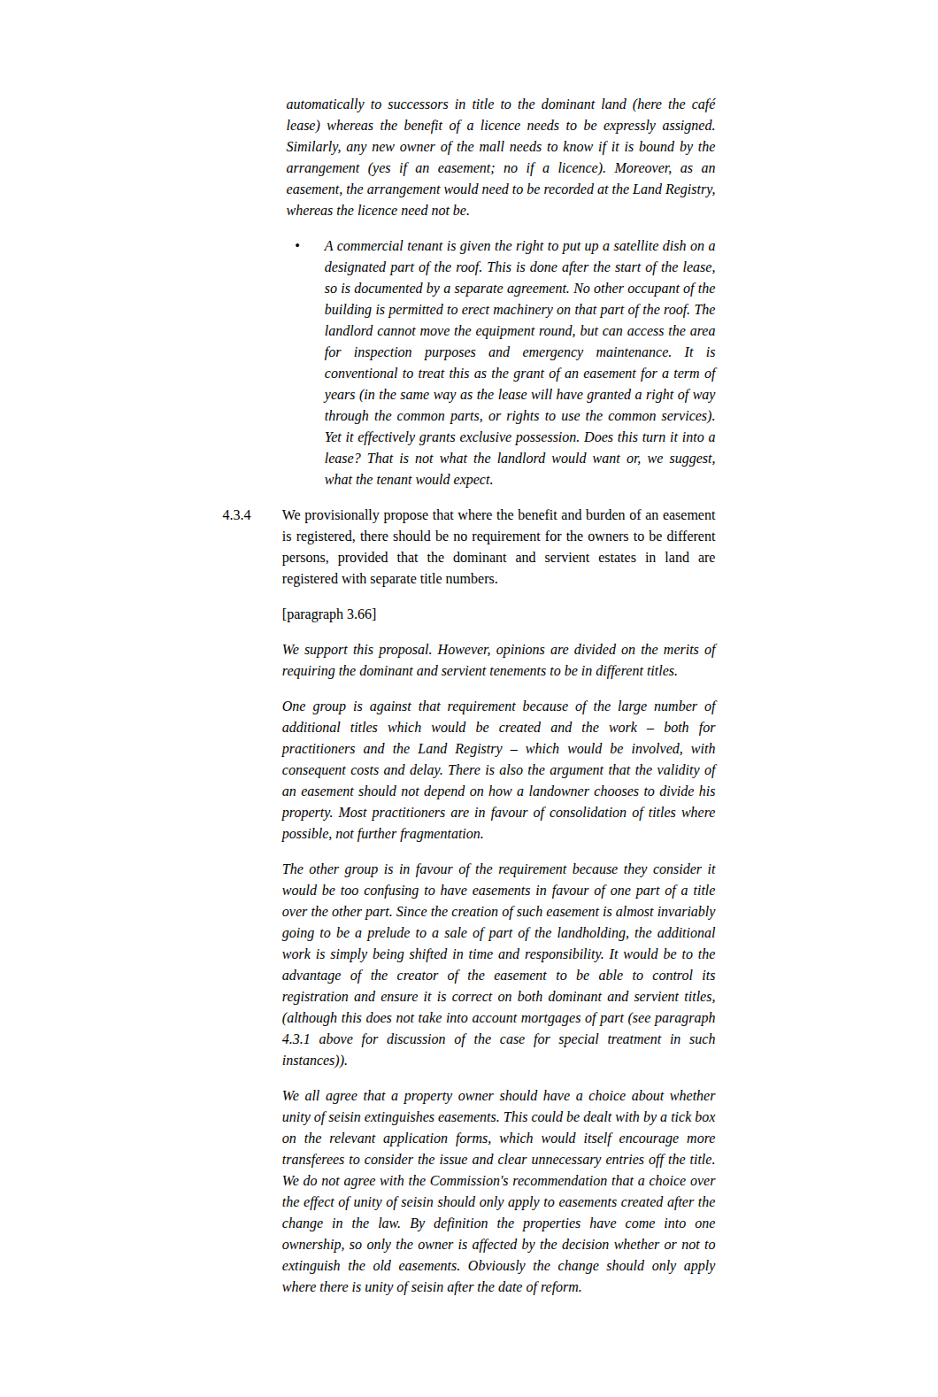automatically to successors in title to the dominant land (here the café lease) whereas the benefit of a licence needs to be expressly assigned. Similarly, any new owner of the mall needs to know if it is bound by the arrangement (yes if an easement; no if a licence). Moreover, as an easement, the arrangement would need to be recorded at the Land Registry, whereas the licence need not be.
A commercial tenant is given the right to put up a satellite dish on a designated part of the roof. This is done after the start of the lease, so is documented by a separate agreement. No other occupant of the building is permitted to erect machinery on that part of the roof. The landlord cannot move the equipment round, but can access the area for inspection purposes and emergency maintenance. It is conventional to treat this as the grant of an easement for a term of years (in the same way as the lease will have granted a right of way through the common parts, or rights to use the common services). Yet it effectively grants exclusive possession. Does this turn it into a lease? That is not what the landlord would want or, we suggest, what the tenant would expect.
4.3.4
We provisionally propose that where the benefit and burden of an easement is registered, there should be no requirement for the owners to be different persons, provided that the dominant and servient estates in land are registered with separate title numbers.
[paragraph 3.66]
We support this proposal. However, opinions are divided on the merits of requiring the dominant and servient tenements to be in different titles.
One group is against that requirement because of the large number of additional titles which would be created and the work – both for practitioners and the Land Registry – which would be involved, with consequent costs and delay. There is also the argument that the validity of an easement should not depend on how a landowner chooses to divide his property. Most practitioners are in favour of consolidation of titles where possible, not further fragmentation.
The other group is in favour of the requirement because they consider it would be too confusing to have easements in favour of one part of a title over the other part. Since the creation of such easement is almost invariably going to be a prelude to a sale of part of the landholding, the additional work is simply being shifted in time and responsibility. It would be to the advantage of the creator of the easement to be able to control its registration and ensure it is correct on both dominant and servient titles, (although this does not take into account mortgages of part (see paragraph 4.3.1 above for discussion of the case for special treatment in such instances)).
We all agree that a property owner should have a choice about whether unity of seisin extinguishes easements. This could be dealt with by a tick box on the relevant application forms, which would itself encourage more transferees to consider the issue and clear unnecessary entries off the title. We do not agree with the Commission's recommendation that a choice over the effect of unity of seisin should only apply to easements created after the change in the law. By definition the properties have come into one ownership, so only the owner is affected by the decision whether or not to extinguish the old easements. Obviously the change should only apply where there is unity of seisin after the date of reform.